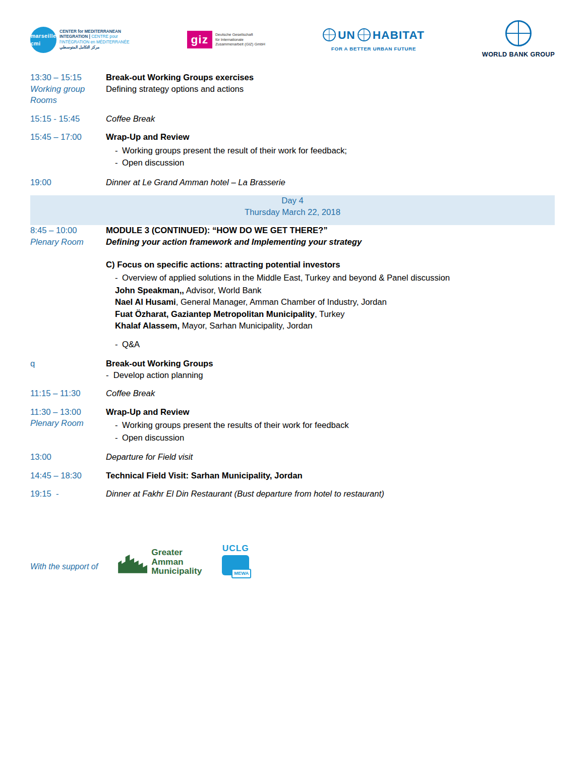marseille
cmi
CENTER for MEDITERRANEAN
INTEGRATION | CENTRE pour
l'INTÉGRATION en MÉDITERRANÉE
مركز التكامل المتوسطي
giz
Deutsche Gesellschaft
für Internationale
Zusammenarbeit (GIZ) GmbH
UN HABITAT
FOR A BETTER URBAN FUTURE
WORLD BANK GROUP
| 13:30 – 15:15 Working group Rooms | Break-out Working Groups exercises Defining strategy options and actions |
| 15:15 - 15:45 | Coffee Break |
| 15:45 – 17:00 | Wrap-Up and Review Working groups present the result of their work for feedback; Open discussion |
| 19:00 | Dinner at Le Grand Amman hotel – La Brasserie |
| Day 4 Thursday March 22, 2018 |
| 8:45 – 10:00 Plenary Room | MODULE 3 (CONTINUED): “HOW DO WE GET THERE?” Defining your action framework and Implementing your strategy C) Focus on specific actions: attracting potential investors Overview of applied solutions in the Middle East, Turkey and beyond & Panel discussion John Speakman,, Advisor, World Bank Nael Al Husami , General Manager, Amman Chamber of Industry, Jordan Fuat Özharat, Gaziantep Metropolitan Municipality , Turkey Khalaf Alassem, Mayor, Sarhan Municipality, Jordan Q&A |
| q | Break-out Working Groups - Develop action planning |
| 11:15 – 11:30 | Coffee Break |
| 11:30 – 13:00 Plenary Room | Wrap-Up and Review Working groups present the results of their work for feedback Open discussion |
| 13:00 | Departure for Field visit |
| 14:45 – 18:30 | Technical Field Visit: Sarhan Municipality, Jordan |
| 19:15 - | Dinner at Fakhr El Din Restaurant (Bust departure from hotel to restaurant) |
With the support of
Greater
Amman
Municipality
UCLG